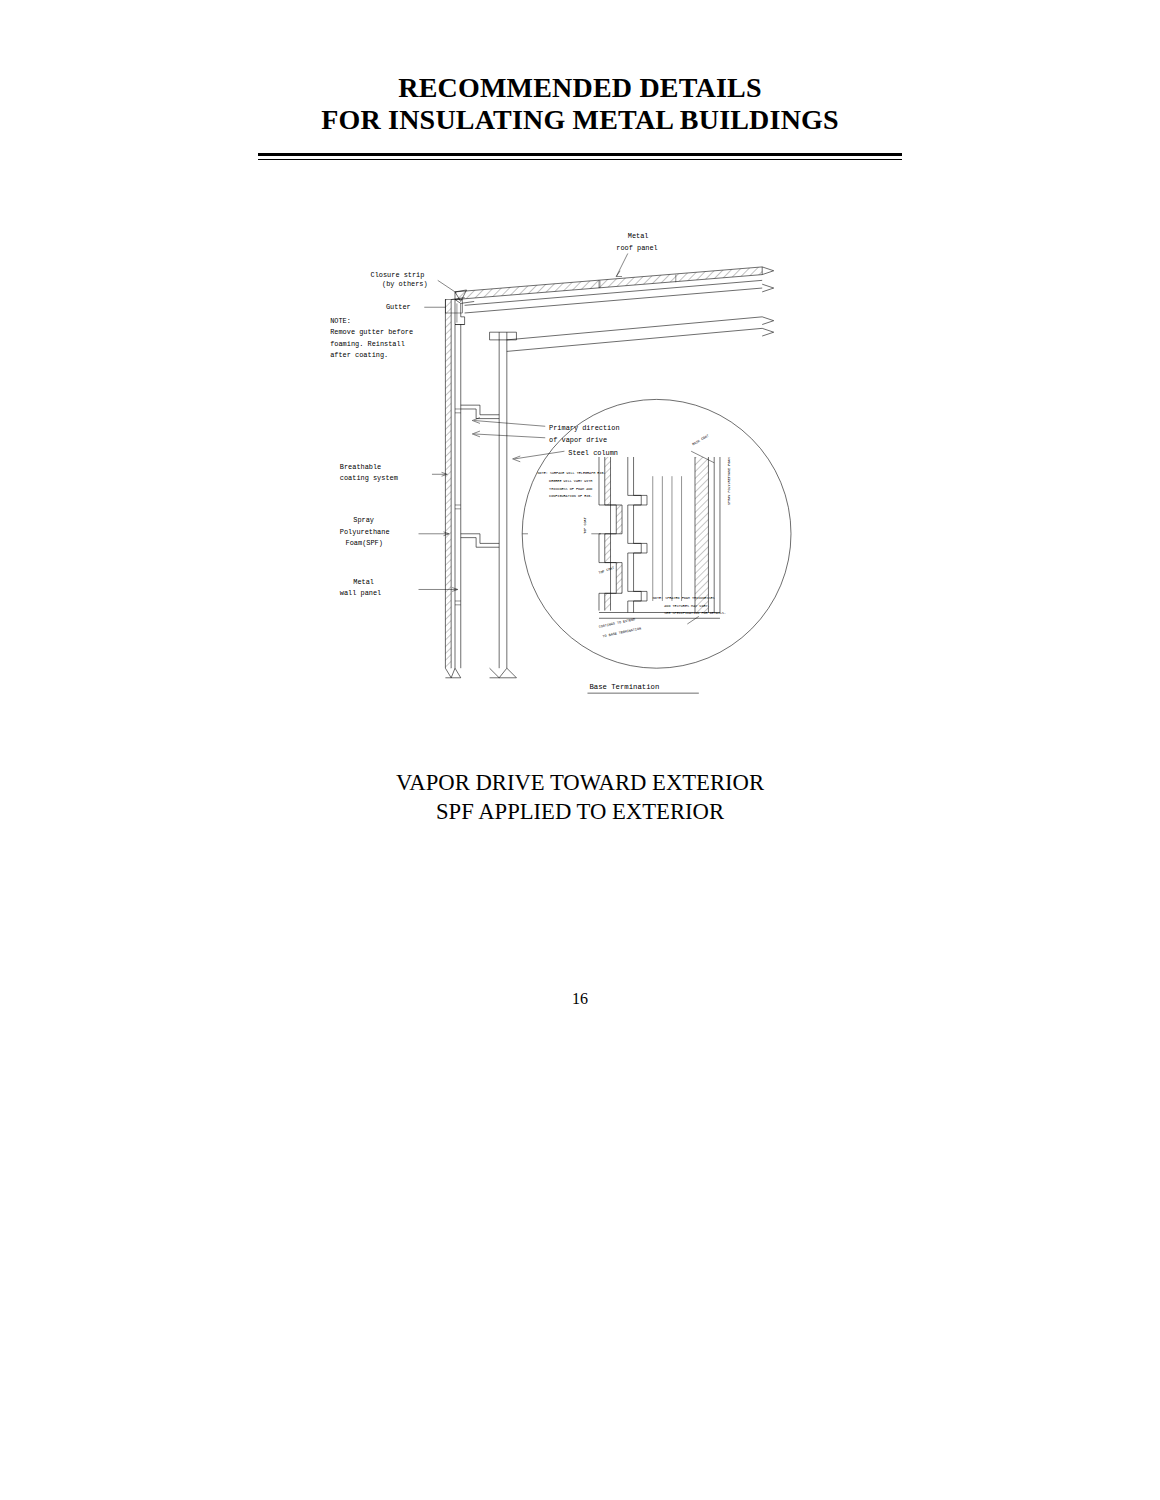RECOMMENDED DETAILS
FOR INSULATING METAL BUILDINGS
Closure strip (by others) Gutter NOTE: Remove gutter before foaming. Reinstall after coating. Breathable coating system Spray Polyurethane Foam(SPF) Metal wall panel Metal roof panel Primary direction of vapor drive Steel column NOTE: SURFACE WILL TELEGRAPH RIB. DEGREE WILL VARY WITH THICKNESS OF FOAM AND CONFIGURATION OF RIB. BASE COAT SPRAY POLYURETHANE FOAM TOP COAT TOP COAT NOTE: SPRAYED FOAM THICKNESSES AND TEXTURES MAY VARY. SEE SPECIFICATION FOR DETAILS. COATINGS TO EXTEND TO BASE TERMINATION Base Termination
VAPOR DRIVE TOWARD EXTERIOR
SPF APPLIED TO EXTERIOR
16